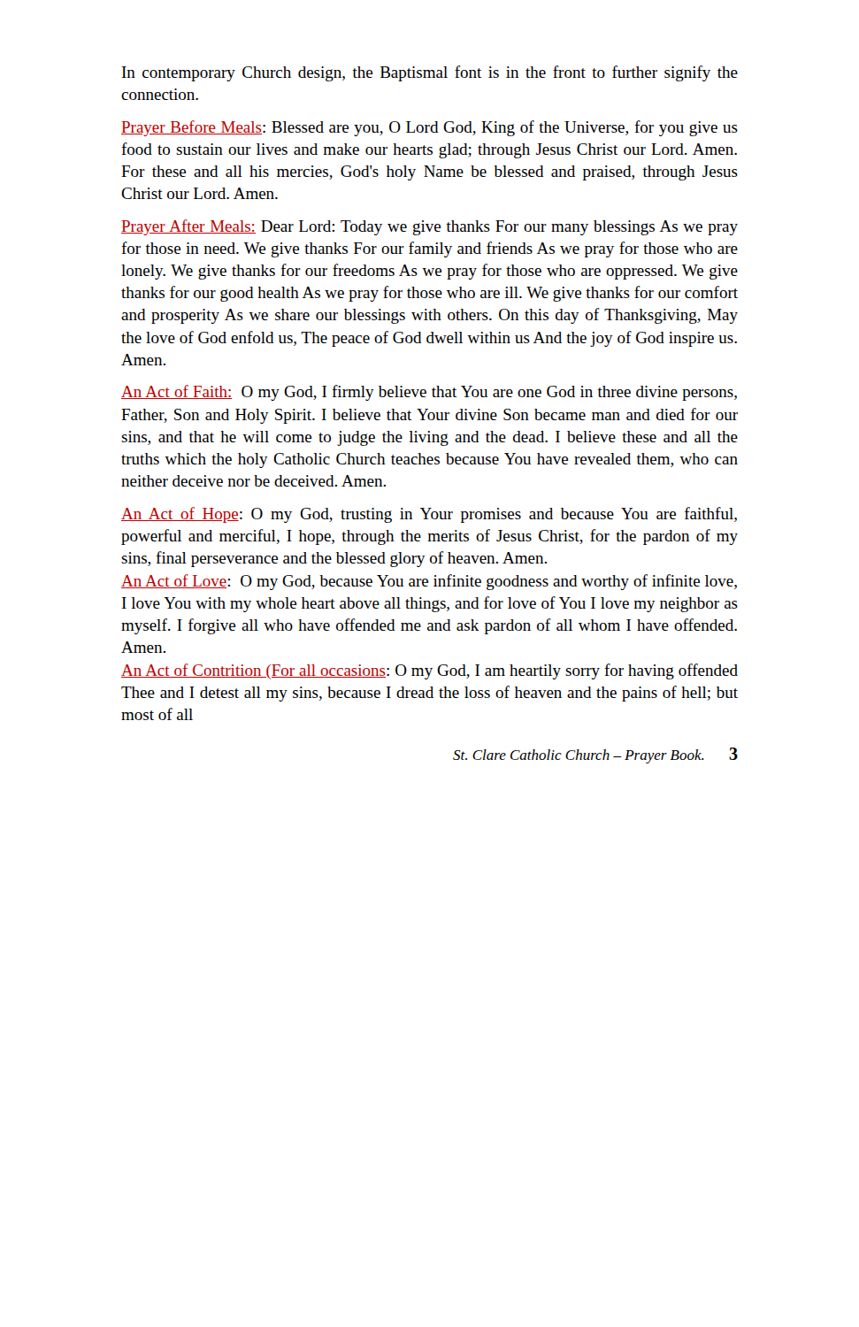In contemporary Church design, the Baptismal font is in the front to further signify the connection.
Prayer Before Meals: Blessed are you, O Lord God, King of the Universe, for you give us food to sustain our lives and make our hearts glad; through Jesus Christ our Lord. Amen. For these and all his mercies, God's holy Name be blessed and praised, through Jesus Christ our Lord. Amen.
Prayer After Meals: Dear Lord: Today we give thanks For our many blessings As we pray for those in need. We give thanks For our family and friends As we pray for those who are lonely. We give thanks for our freedoms As we pray for those who are oppressed. We give thanks for our good health As we pray for those who are ill. We give thanks for our comfort and prosperity As we share our blessings with others. On this day of Thanksgiving, May the love of God enfold us, The peace of God dwell within us And the joy of God inspire us. Amen.
An Act of Faith: O my God, I firmly believe that You are one God in three divine persons, Father, Son and Holy Spirit. I believe that Your divine Son became man and died for our sins, and that he will come to judge the living and the dead. I believe these and all the truths which the holy Catholic Church teaches because You have revealed them, who can neither deceive nor be deceived. Amen.
An Act of Hope: O my God, trusting in Your promises and because You are faithful, powerful and merciful, I hope, through the merits of Jesus Christ, for the pardon of my sins, final perseverance and the blessed glory of heaven. Amen.
An Act of Love: O my God, because You are infinite goodness and worthy of infinite love, I love You with my whole heart above all things, and for love of You I love my neighbor as myself. I forgive all who have offended me and ask pardon of all whom I have offended. Amen.
An Act of Contrition (For all occasions: O my God, I am heartily sorry for having offended Thee and I detest all my sins, because I dread the loss of heaven and the pains of hell; but most of all
St. Clare Catholic Church – Prayer Book. 3